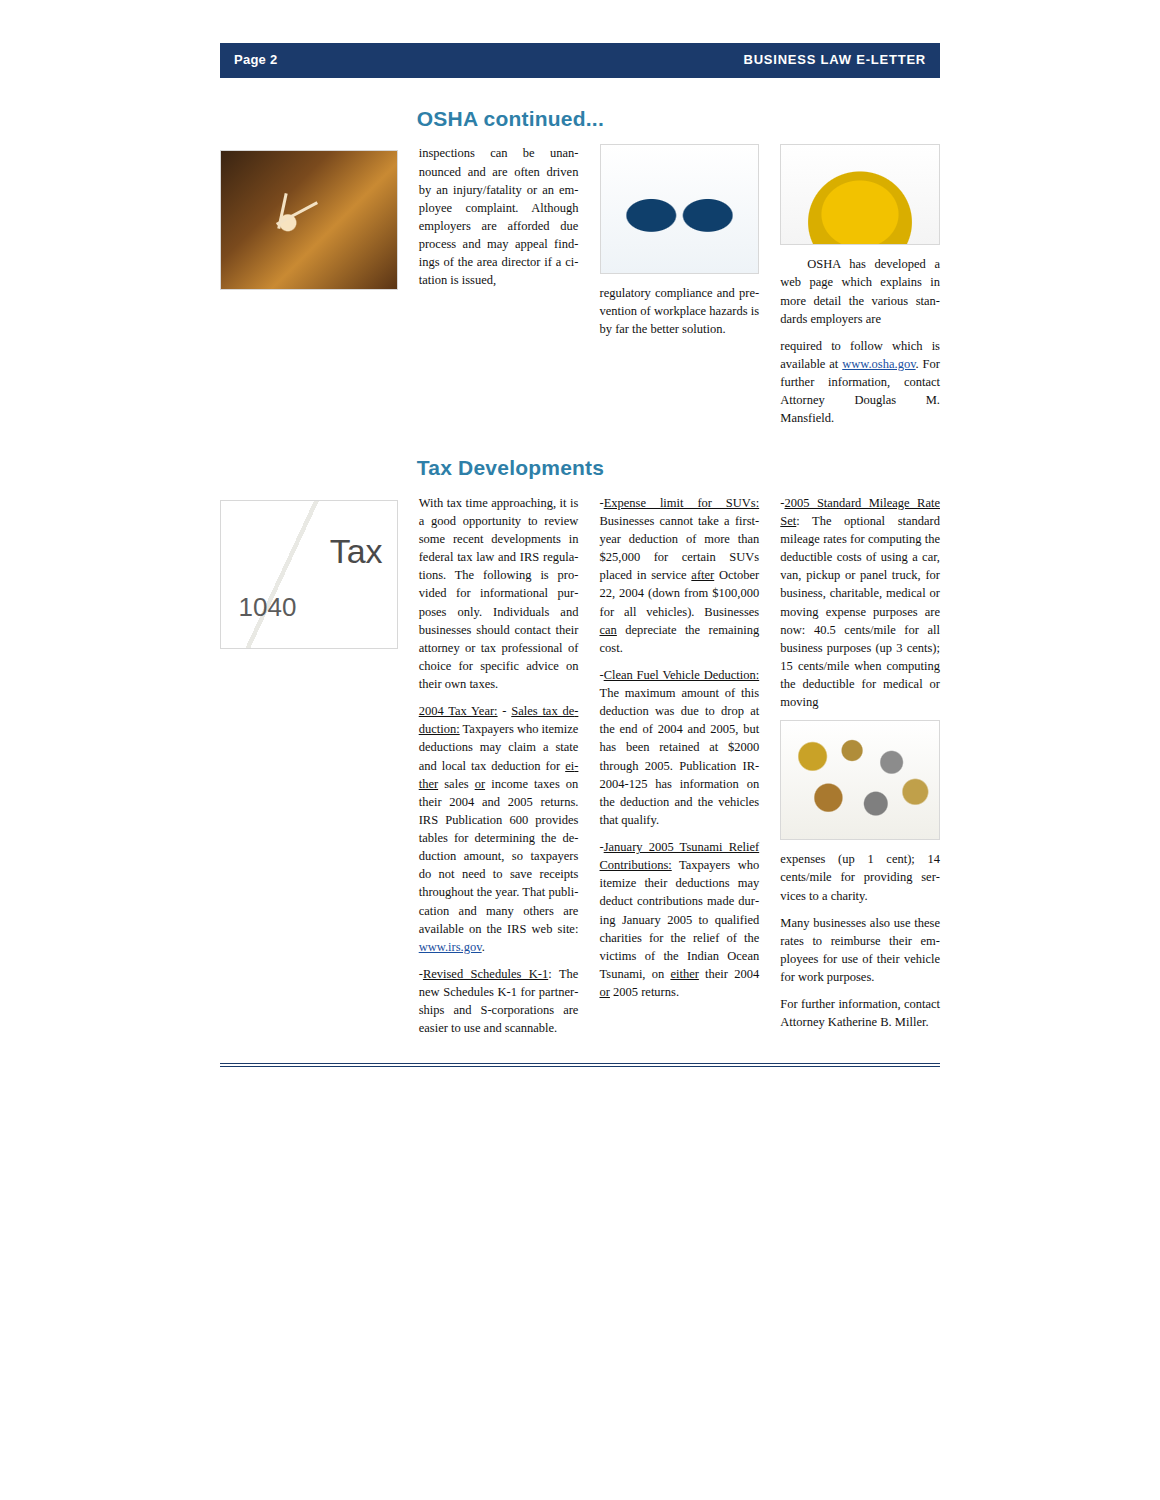Page 2
BUSINESS LAW E-LETTER
OSHA continued...
inspections can be unannounced and are often driven by an injury/fatality or an employee complaint. Although employers are afforded due process and may appeal findings of the area director if a citation is issued,
regulatory compliance and prevention of workplace hazards is by far the better solution.
OSHA has developed a web page which explains in more detail the various standards employers are
required to follow which is available at www.osha.gov. For further information, contact Attorney Douglas M. Mansfield.
Tax Developments
With tax time approaching, it is a good opportunity to review some recent developments in federal tax law and IRS regulations. The following is provided for informational purposes only. Individuals and businesses should contact their attorney or tax professional of choice for specific advice on their own taxes.
2004 Tax Year: - Sales tax deduction: Taxpayers who itemize deductions may claim a state and local tax deduction for either sales or income taxes on their 2004 and 2005 returns. IRS Publication 600 provides tables for determining the deduction amount, so taxpayers do not need to save receipts throughout the year. That publication and many others are available on the IRS web site: www.irs.gov.
-Revised Schedules K-1: The new Schedules K-1 for partnerships and S-corporations are easier to use and scannable.
-Expense limit for SUVs: Businesses cannot take a first-year deduction of more than $25,000 for certain SUVs placed in service after October 22, 2004 (down from $100,000 for all vehicles). Businesses can depreciate the remaining cost.
-Clean Fuel Vehicle Deduction: The maximum amount of this deduction was due to drop at the end of 2004 and 2005, but has been retained at $2000 through 2005. Publication IR-2004-125 has information on the deduction and the vehicles that qualify.
-January 2005 Tsunami Relief Contributions: Taxpayers who itemize their deductions may deduct contributions made during January 2005 to qualified charities for the relief of the victims of the Indian Ocean Tsunami, on either their 2004 or 2005 returns.
-2005 Standard Mileage Rate Set: The optional standard mileage rates for computing the deductible costs of using a car, van, pickup or panel truck, for business, charitable, medical or moving expense purposes are now: 40.5 cents/mile for all business purposes (up 3 cents); 15 cents/mile when computing the deductible for medical or moving
expenses (up 1 cent); 14 cents/mile for providing services to a charity.
Many businesses also use these rates to reimburse their employees for use of their vehicle for work purposes.
For further information, contact Attorney Katherine B. Miller.